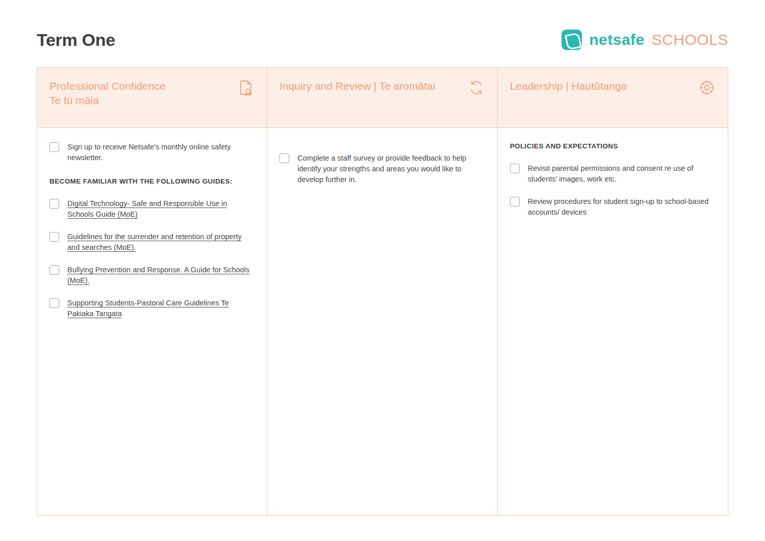Term One
netsafe SCHOOLS
Professional Confidence
Te tū māia
Sign up to receive Netsafe’s monthly online safety newsletter.
Become familiar with the following guides:
Digital Technology- Safe and Responsible Use in Schools Guide (MoE)
Guidelines for the surrender and retention of property and searches (MoE).
Bullying Prevention and Response. A Guide for Schools (MoE).
Supporting Students-Pastoral Care Guidelines Te Pakiaka Tangata
Inquiry and Review | Te aromātai
Complete a staff survey or provide feedback to help identify your strengths and areas you would like to develop further in.
Leadership | Hautūtanga
Policies and expectations
Revisit parental permissions and consent re use of students’ images, work etc.
Review procedures for student sign-up to school-based accounts/ devices